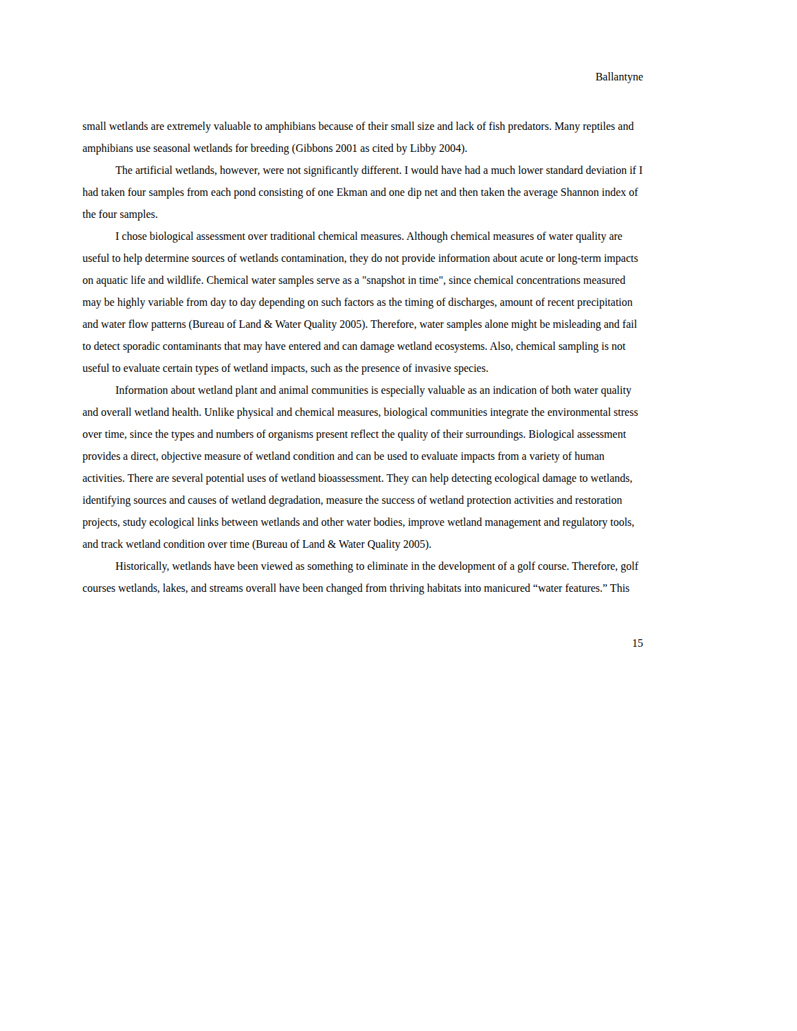Ballantyne
small wetlands are extremely valuable to amphibians because of their small size and lack of fish predators. Many reptiles and amphibians use seasonal wetlands for breeding (Gibbons 2001 as cited by Libby 2004).
The artificial wetlands, however, were not significantly different. I would have had a much lower standard deviation if I had taken four samples from each pond consisting of one Ekman and one dip net and then taken the average Shannon index of the four samples.
I chose biological assessment over traditional chemical measures. Although chemical measures of water quality are useful to help determine sources of wetlands contamination, they do not provide information about acute or long-term impacts on aquatic life and wildlife. Chemical water samples serve as a "snapshot in time", since chemical concentrations measured may be highly variable from day to day depending on such factors as the timing of discharges, amount of recent precipitation and water flow patterns (Bureau of Land & Water Quality 2005). Therefore, water samples alone might be misleading and fail to detect sporadic contaminants that may have entered and can damage wetland ecosystems. Also, chemical sampling is not useful to evaluate certain types of wetland impacts, such as the presence of invasive species.
Information about wetland plant and animal communities is especially valuable as an indication of both water quality and overall wetland health. Unlike physical and chemical measures, biological communities integrate the environmental stress over time, since the types and numbers of organisms present reflect the quality of their surroundings. Biological assessment provides a direct, objective measure of wetland condition and can be used to evaluate impacts from a variety of human activities. There are several potential uses of wetland bioassessment. They can help detecting ecological damage to wetlands, identifying sources and causes of wetland degradation, measure the success of wetland protection activities and restoration projects, study ecological links between wetlands and other water bodies, improve wetland management and regulatory tools, and track wetland condition over time (Bureau of Land & Water Quality 2005).
Historically, wetlands have been viewed as something to eliminate in the development of a golf course. Therefore, golf courses wetlands, lakes, and streams overall have been changed from thriving habitats into manicured “water features.” This
15